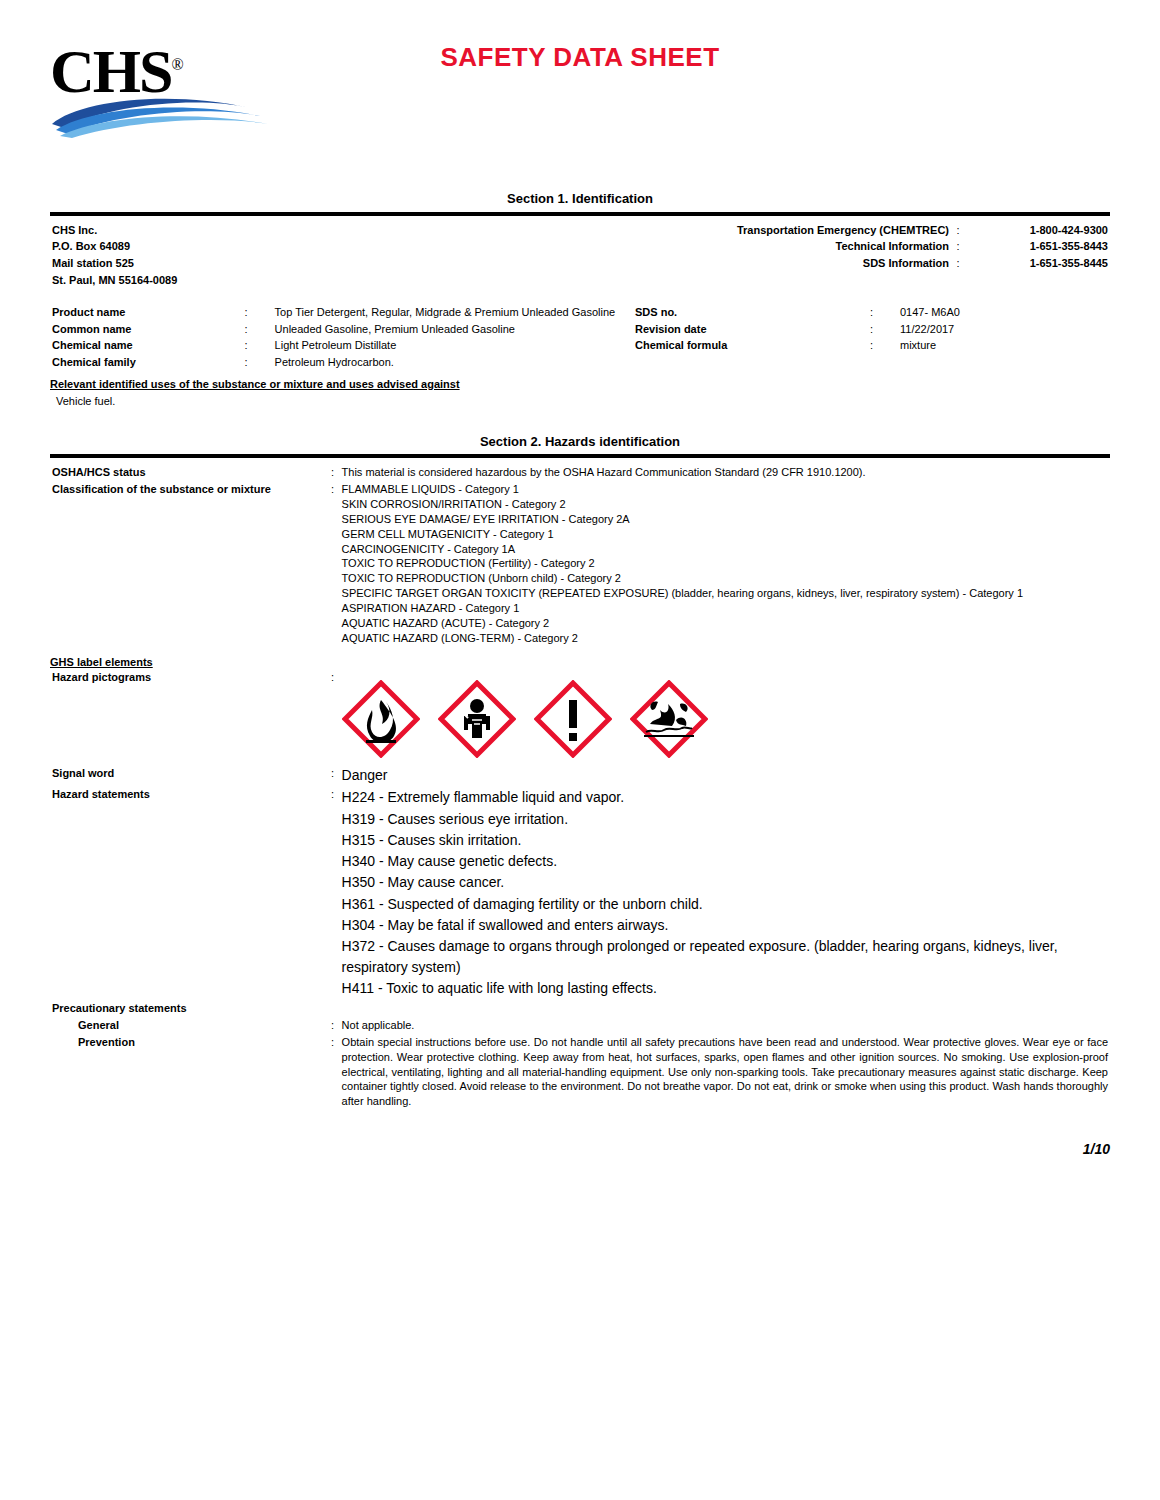CHS®
SAFETY DATA SHEET
Section 1. Identification
| CHS Inc. | | Transportation Emergency (CHEMTREC) | : | 1-800-424-9300 |
| P.O. Box 64089 | | Technical Information | : | 1-651-355-8443 |
| Mail station 525 | | SDS Information | : | 1-651-355-8445 |
| St. Paul, MN 55164-0089 | | | | |
| Product name | : | Top Tier Detergent, Regular, Midgrade & Premium Unleaded Gasoline | SDS no. | : | 0147- M6A0 |
| Common name | : | Unleaded Gasoline, Premium Unleaded Gasoline | Revision date | : | 11/22/2017 |
| Chemical name | : | Light Petroleum Distillate | Chemical formula | : | mixture |
| Chemical family | : | Petroleum Hydrocarbon. | | | |
Relevant identified uses of the substance or mixture and uses advised against
Vehicle fuel.
Section 2. Hazards identification
| OSHA/HCS status | : | This material is considered hazardous by the OSHA Hazard Communication Standard (29 CFR 1910.1200). |
| Classification of the substance or mixture | : | FLAMMABLE LIQUIDS - Category 1 SKIN CORROSION/IRRITATION - Category 2 SERIOUS EYE DAMAGE/ EYE IRRITATION - Category 2A GERM CELL MUTAGENICITY - Category 1 CARCINOGENICITY - Category 1A TOXIC TO REPRODUCTION (Fertility) - Category 2 TOXIC TO REPRODUCTION (Unborn child) - Category 2 SPECIFIC TARGET ORGAN TOXICITY (REPEATED EXPOSURE) (bladder, hearing organs, kidneys, liver, respiratory system) - Category 1 ASPIRATION HAZARD - Category 1 AQUATIC HAZARD (ACUTE) - Category 2 AQUATIC HAZARD (LONG-TERM) - Category 2 |
GHS label elements
| Hazard pictograms | : | |
| Signal word | : | Danger |
| Hazard statements | : | H224 - Extremely flammable liquid and vapor. H319 - Causes serious eye irritation. H315 - Causes skin irritation. H340 - May cause genetic defects. H350 - May cause cancer. H361 - Suspected of damaging fertility or the unborn child. H304 - May be fatal if swallowed and enters airways. H372 - Causes damage to organs through prolonged or repeated exposure. (bladder, hearing organs, kidneys, liver, respiratory system) H411 - Toxic to aquatic life with long lasting effects. |
| Precautionary statements | | |
| General | : | Not applicable. |
| Prevention | : | Obtain special instructions before use. Do not handle until all safety precautions have been read and understood. Wear protective gloves. Wear eye or face protection. Wear protective clothing. Keep away from heat, hot surfaces, sparks, open flames and other ignition sources. No smoking. Use explosion-proof electrical, ventilating, lighting and all material-handling equipment. Use only non-sparking tools. Take precautionary measures against static discharge. Keep container tightly closed. Avoid release to the environment. Do not breathe vapor. Do not eat, drink or smoke when using this product. Wash hands thoroughly after handling. |
1/10